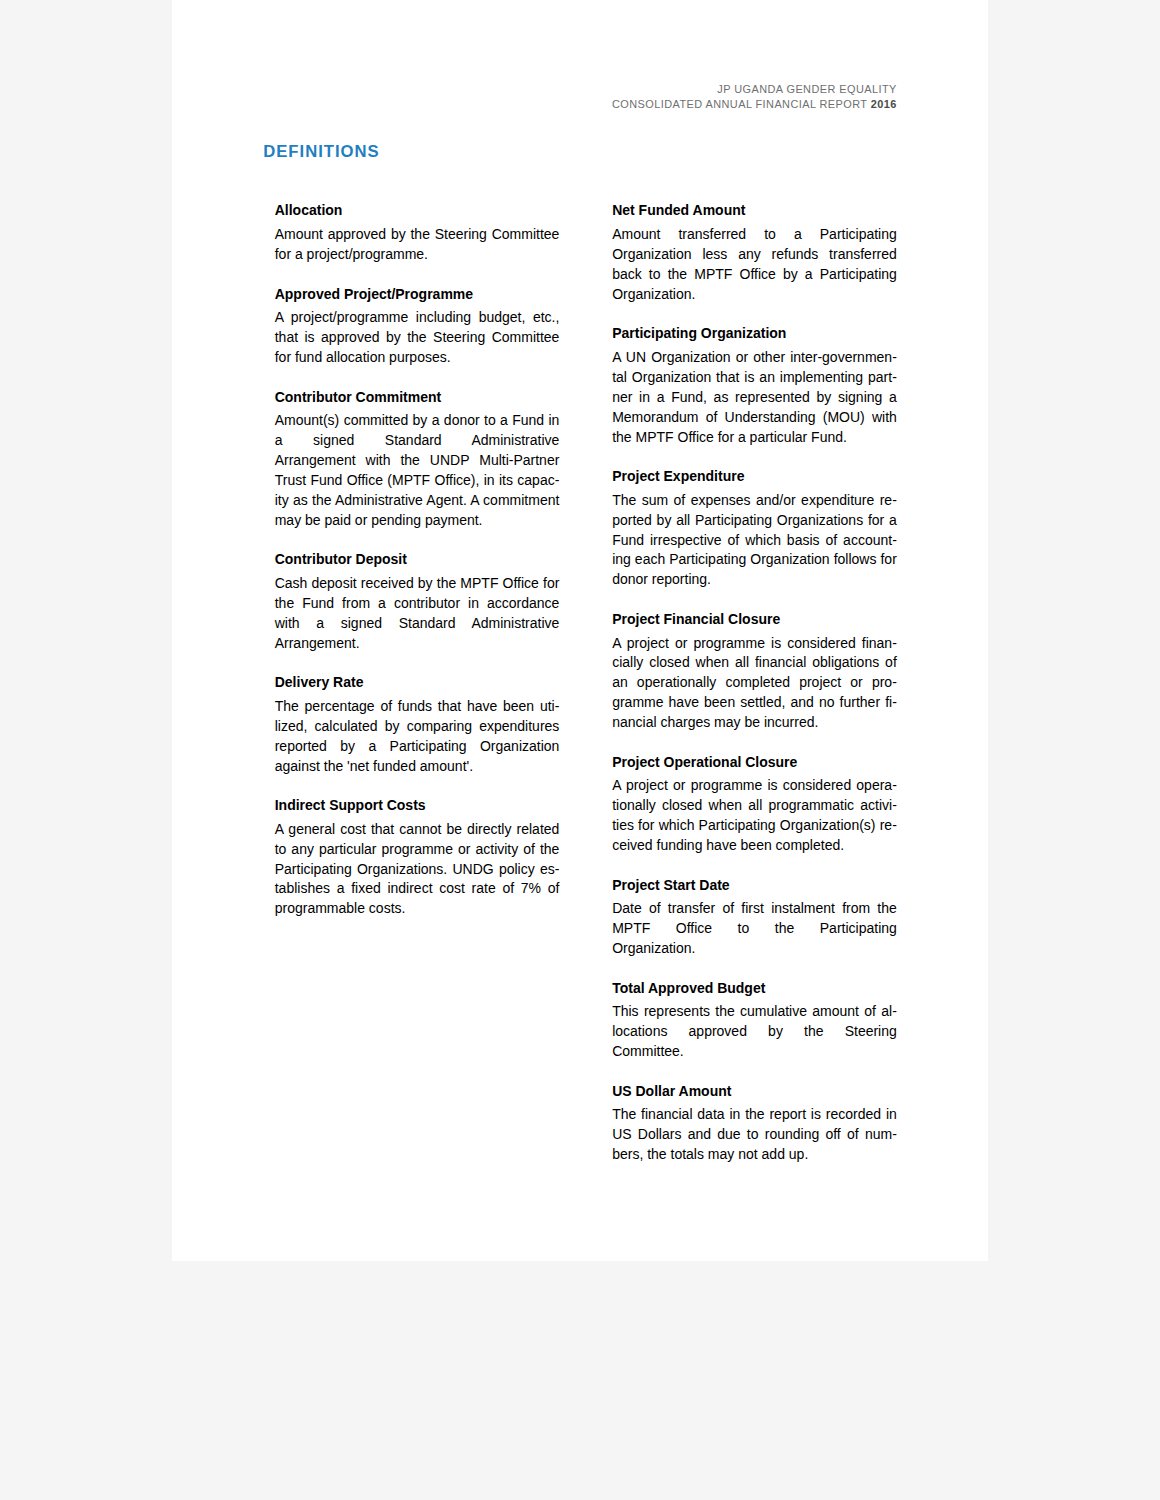JP Uganda Gender Equality
Consolidated Annual Financial Report 2016
Definitions
Allocation
Amount approved by the Steering Committee for a project/programme.
Approved Project/Programme
A project/programme including budget, etc., that is approved by the Steering Committee for fund allocation purposes.
Contributor Commitment
Amount(s) committed by a donor to a Fund in a signed Standard Administrative Arrangement with the UNDP Multi-Partner Trust Fund Office (MPTF Office), in its capacity as the Administrative Agent. A commitment may be paid or pending payment.
Contributor Deposit
Cash deposit received by the MPTF Office for the Fund from a contributor in accordance with a signed Standard Administrative Arrangement.
Delivery Rate
The percentage of funds that have been utilized, calculated by comparing expenditures reported by a Participating Organization against the 'net funded amount'.
Indirect Support Costs
A general cost that cannot be directly related to any particular programme or activity of the Participating Organizations. UNDG policy establishes a fixed indirect cost rate of 7% of programmable costs.
Net Funded Amount
Amount transferred to a Participating Organization less any refunds transferred back to the MPTF Office by a Participating Organization.
Participating Organization
A UN Organization or other inter-governmental Organization that is an implementing partner in a Fund, as represented by signing a Memorandum of Understanding (MOU) with the MPTF Office for a particular Fund.
Project Expenditure
The sum of expenses and/or expenditure reported by all Participating Organizations for a Fund irrespective of which basis of accounting each Participating Organization follows for donor reporting.
Project Financial Closure
A project or programme is considered financially closed when all financial obligations of an operationally completed project or programme have been settled, and no further financial charges may be incurred.
Project Operational Closure
A project or programme is considered operationally closed when all programmatic activities for which Participating Organization(s) received funding have been completed.
Project Start Date
Date of transfer of first instalment from the MPTF Office to the Participating Organization.
Total Approved Budget
This represents the cumulative amount of allocations approved by the Steering Committee.
US Dollar Amount
The financial data in the report is recorded in US Dollars and due to rounding off of numbers, the totals may not add up.